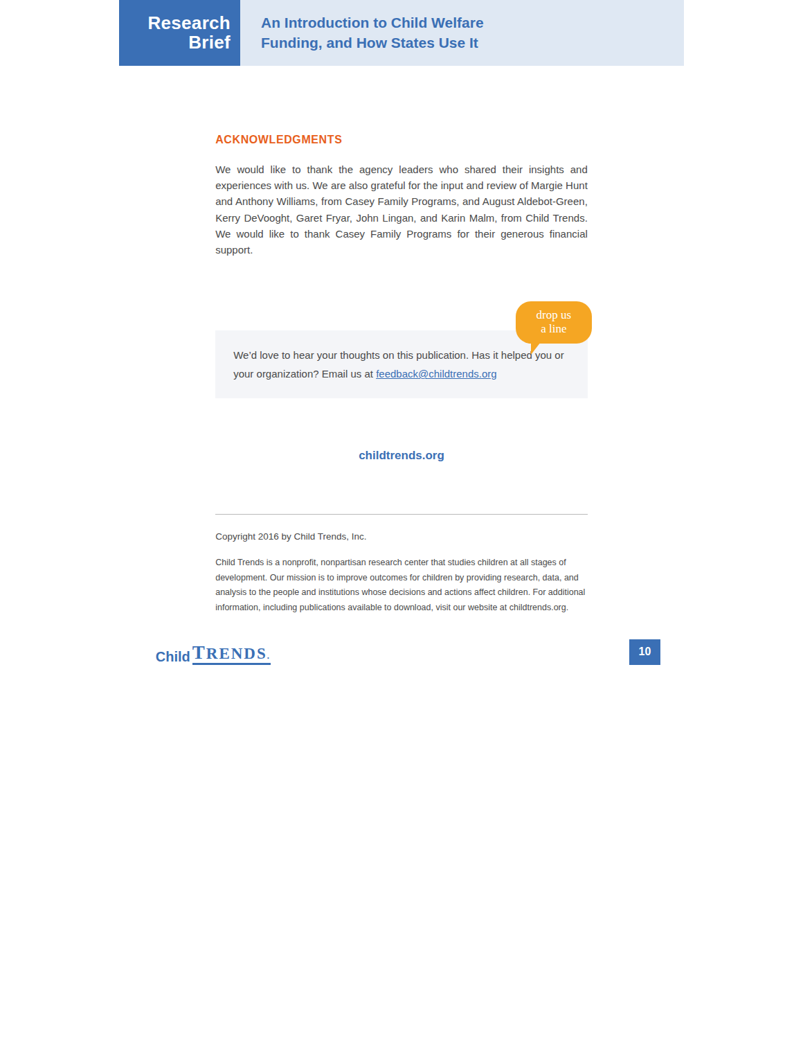Research Brief
An Introduction to Child Welfare
Funding, and How States Use It
ACKNOWLEDGMENTS
We would like to thank the agency leaders who shared their insights and experiences with us. We are also grateful for the input and review of Margie Hunt and Anthony Williams, from Casey Family Programs, and August Aldebot-Green, Kerry DeVooght, Garet Fryar, John Lingan, and Karin Malm, from Child Trends. We would like to thank Casey Family Programs for their generous financial support.
drop us
a line
We’d love to hear your thoughts on this publication. Has it helped you or your organization? Email us at feedback@childtrends.org
childtrends.org
Copyright 2016 by Child Trends, Inc.
Child Trends is a nonprofit, nonpartisan research center that studies children at all stages of development. Our mission is to improve outcomes for children by providing research, data, and analysis to the people and institutions whose decisions and actions affect children. For additional information, including publications available to download, visit our website at childtrends.org.
Child TRENDS.
10